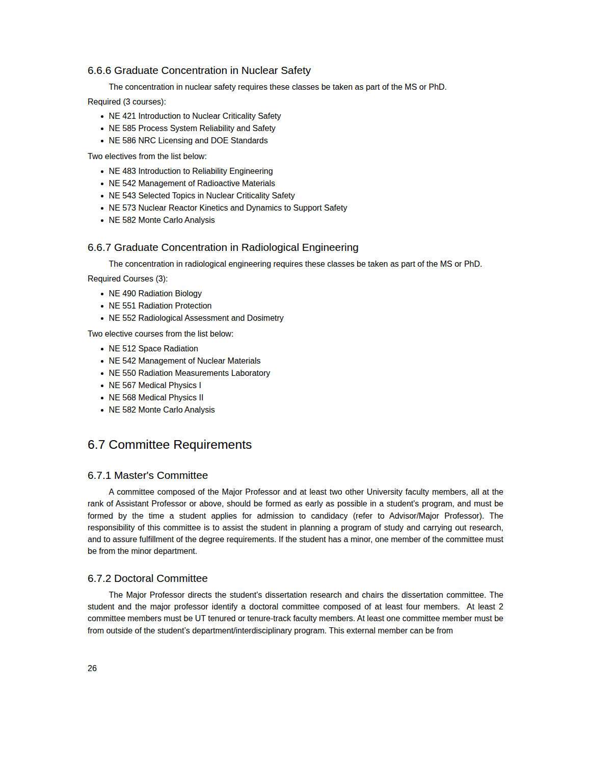6.6.6 Graduate Concentration in Nuclear Safety
The concentration in nuclear safety requires these classes be taken as part of the MS or PhD.
Required (3 courses):
NE 421 Introduction to Nuclear Criticality Safety
NE 585 Process System Reliability and Safety
NE 586 NRC Licensing and DOE Standards
Two electives from the list below:
NE 483 Introduction to Reliability Engineering
NE 542 Management of Radioactive Materials
NE 543 Selected Topics in Nuclear Criticality Safety
NE 573 Nuclear Reactor Kinetics and Dynamics to Support Safety
NE 582 Monte Carlo Analysis
6.6.7 Graduate Concentration in Radiological Engineering
The concentration in radiological engineering requires these classes be taken as part of the MS or PhD.
Required Courses (3):
NE 490 Radiation Biology
NE 551 Radiation Protection
NE 552 Radiological Assessment and Dosimetry
Two elective courses from the list below:
NE 512 Space Radiation
NE 542 Management of Nuclear Materials
NE 550 Radiation Measurements Laboratory
NE 567 Medical Physics I
NE 568 Medical Physics II
NE 582 Monte Carlo Analysis
6.7 Committee Requirements
6.7.1 Master's Committee
A committee composed of the Major Professor and at least two other University faculty members, all at the rank of Assistant Professor or above, should be formed as early as possible in a student's program, and must be formed by the time a student applies for admission to candidacy (refer to Advisor/Major Professor). The responsibility of this committee is to assist the student in planning a program of study and carrying out research, and to assure fulfillment of the degree requirements. If the student has a minor, one member of the committee must be from the minor department.
6.7.2 Doctoral Committee
The Major Professor directs the student's dissertation research and chairs the dissertation committee. The student and the major professor identify a doctoral committee composed of at least four members. At least 2 committee members must be UT tenured or tenure-track faculty members. At least one committee member must be from outside of the student’s department/interdisciplinary program. This external member can be from
26